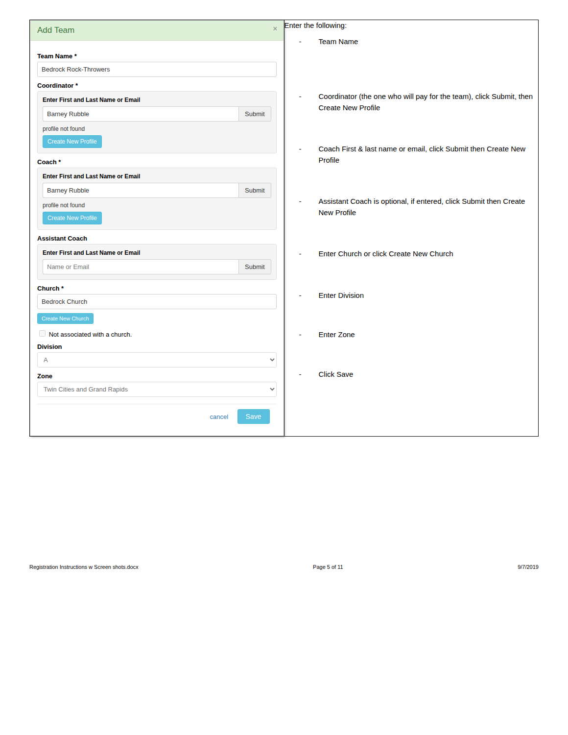| Add Team × Team Name * Coordinator * Enter First and Last Name or Email Submit profile not found Create New Profile Coach * Enter First and Last Name or Email Submit profile not found Create New Profile Assistant Coach Enter First and Last Name or Email Submit Church * Create New Church Not associated with a church. Division A Zone Twin Cities and Grand Rapids cancel Save | Enter the following: Team Name Coordinator (the one who will pay for the team), click Submit, then Create New Profile Coach First & last name or email, click Submit then Create New Profile Assistant Coach is optional, if entered, click Submit then Create New Profile Enter Church or click Create New Church Enter Division Enter Zone Click Save |
Registration Instructions w Screen shots.docx Page 5 of 11 9/7/2019